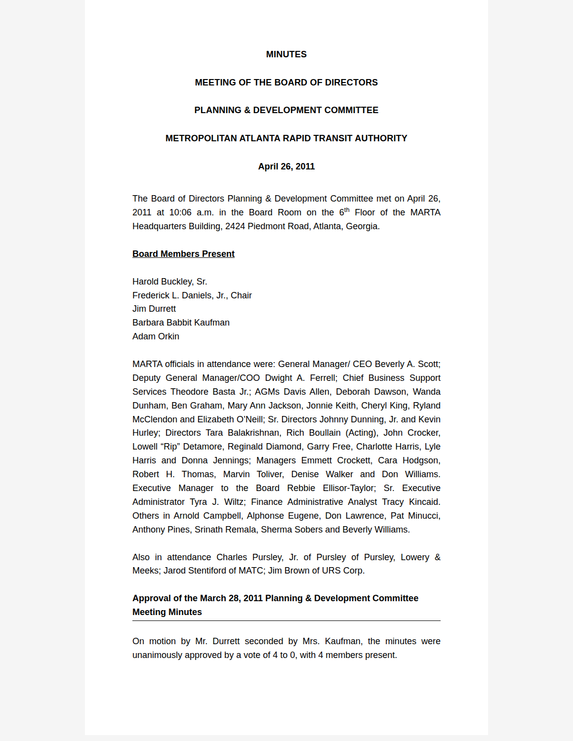MINUTES
MEETING OF THE BOARD OF DIRECTORS
PLANNING & DEVELOPMENT COMMITTEE
METROPOLITAN ATLANTA RAPID TRANSIT AUTHORITY
April 26, 2011
The Board of Directors Planning & Development Committee met on April 26, 2011 at 10:06 a.m. in the Board Room on the 6th Floor of the MARTA Headquarters Building, 2424 Piedmont Road, Atlanta, Georgia.
Board Members Present
Harold Buckley, Sr. Frederick L. Daniels, Jr., Chair Jim Durrett Barbara Babbit Kaufman Adam Orkin
MARTA officials in attendance were: General Manager/ CEO Beverly A. Scott; Deputy General Manager/COO Dwight A. Ferrell; Chief Business Support Services Theodore Basta Jr.; AGMs Davis Allen, Deborah Dawson, Wanda Dunham, Ben Graham, Mary Ann Jackson, Jonnie Keith, Cheryl King, Ryland McClendon and Elizabeth O’Neill; Sr. Directors Johnny Dunning, Jr. and Kevin Hurley; Directors Tara Balakrishnan, Rich Boullain (Acting), John Crocker, Lowell “Rip” Detamore, Reginald Diamond, Garry Free, Charlotte Harris, Lyle Harris and Donna Jennings; Managers Emmett Crockett, Cara Hodgson, Robert H. Thomas, Marvin Toliver, Denise Walker and Don Williams. Executive Manager to the Board Rebbie Ellisor-Taylor; Sr. Executive Administrator Tyra J. Wiltz; Finance Administrative Analyst Tracy Kincaid. Others in Arnold Campbell, Alphonse Eugene, Don Lawrence, Pat Minucci, Anthony Pines, Srinath Remala, Sherma Sobers and Beverly Williams.
Also in attendance Charles Pursley, Jr. of Pursley of Pursley, Lowery & Meeks; Jarod Stentiford of MATC; Jim Brown of URS Corp.
Approval of the March 28, 2011 Planning & Development Committee Meeting Minutes
On motion by Mr. Durrett seconded by Mrs. Kaufman, the minutes were unanimously approved by a vote of 4 to 0, with 4 members present.